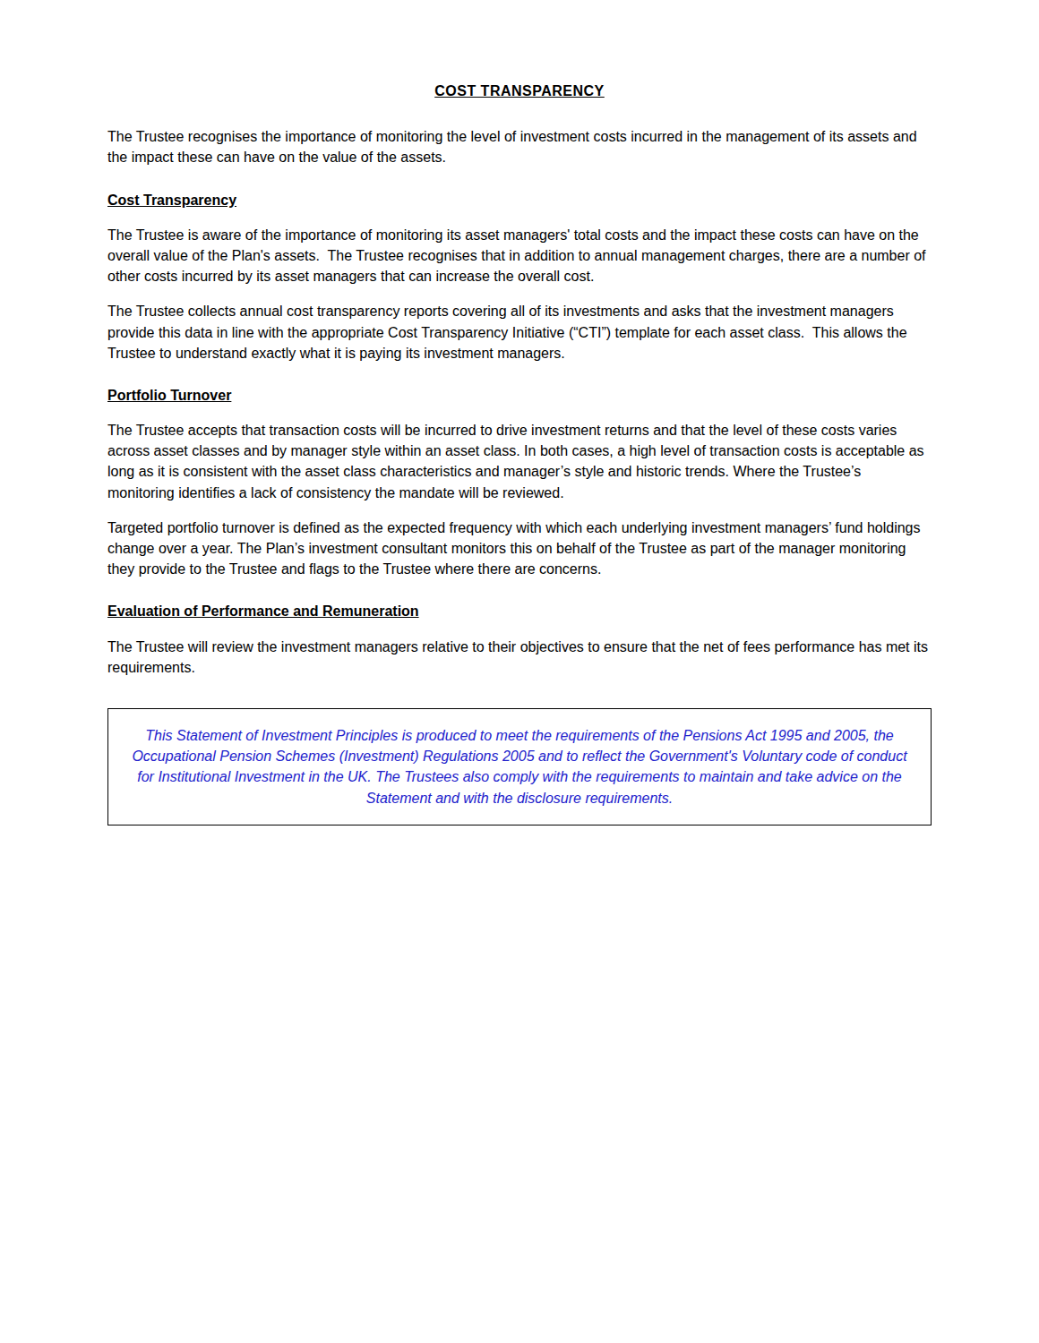COST TRANSPARENCY
The Trustee recognises the importance of monitoring the level of investment costs incurred in the management of its assets and the impact these can have on the value of the assets.
Cost Transparency
The Trustee is aware of the importance of monitoring its asset managers' total costs and the impact these costs can have on the overall value of the Plan's assets. The Trustee recognises that in addition to annual management charges, there are a number of other costs incurred by its asset managers that can increase the overall cost.
The Trustee collects annual cost transparency reports covering all of its investments and asks that the investment managers provide this data in line with the appropriate Cost Transparency Initiative (“CTI”) template for each asset class. This allows the Trustee to understand exactly what it is paying its investment managers.
Portfolio Turnover
The Trustee accepts that transaction costs will be incurred to drive investment returns and that the level of these costs varies across asset classes and by manager style within an asset class. In both cases, a high level of transaction costs is acceptable as long as it is consistent with the asset class characteristics and manager’s style and historic trends. Where the Trustee’s monitoring identifies a lack of consistency the mandate will be reviewed.
Targeted portfolio turnover is defined as the expected frequency with which each underlying investment managers’ fund holdings change over a year. The Plan’s investment consultant monitors this on behalf of the Trustee as part of the manager monitoring they provide to the Trustee and flags to the Trustee where there are concerns.
Evaluation of Performance and Remuneration
The Trustee will review the investment managers relative to their objectives to ensure that the net of fees performance has met its requirements.
This Statement of Investment Principles is produced to meet the requirements of the Pensions Act 1995 and 2005, the Occupational Pension Schemes (Investment) Regulations 2005 and to reflect the Government's Voluntary code of conduct for Institutional Investment in the UK. The Trustees also comply with the requirements to maintain and take advice on the Statement and with the disclosure requirements.